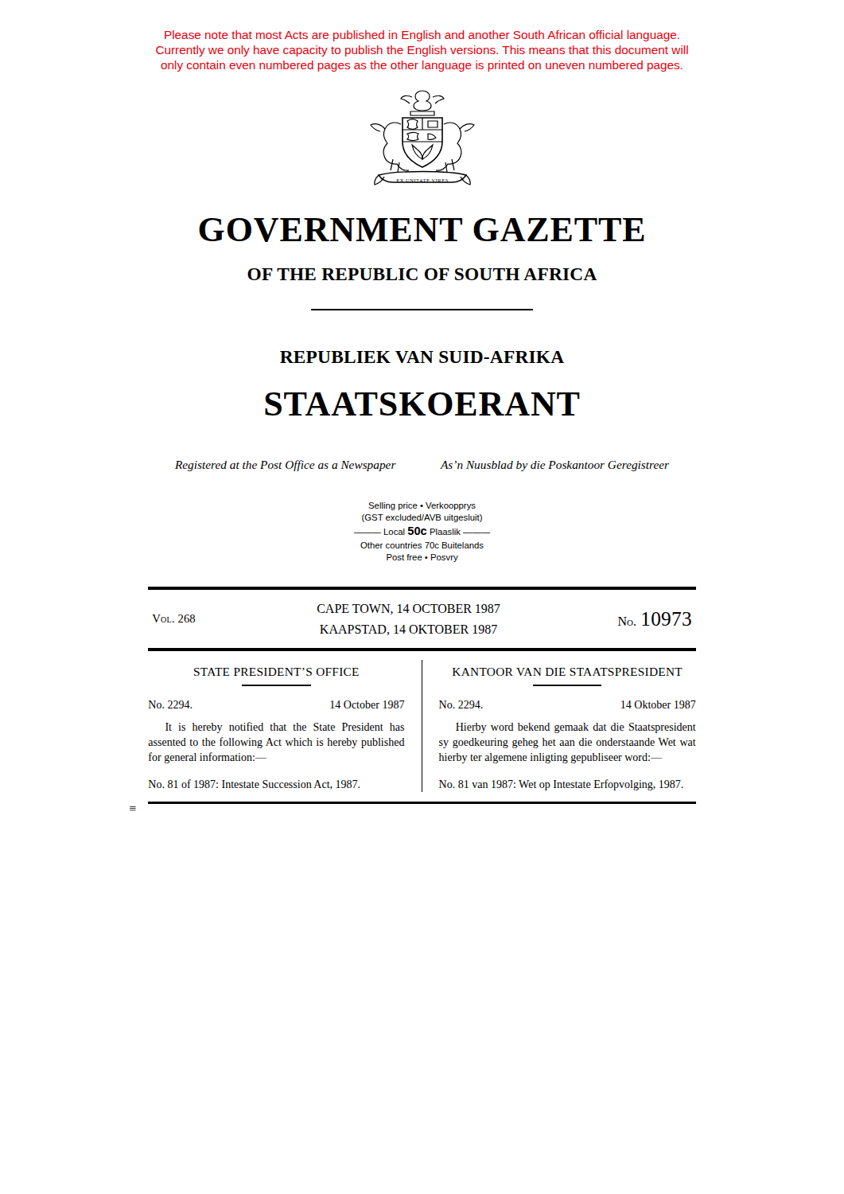Please note that most Acts are published in English and another South African official language. Currently we only have capacity to publish the English versions. This means that this document will only contain even numbered pages as the other language is printed on uneven numbered pages.
EX UNITATE VIRES
GOVERNMENT GAZETTE
OF THE REPUBLIC OF SOUTH AFRICA
REPUBLIEK VAN SUID-AFRIKA
STAATSKOERANT
Registered at the Post Office as a Newspaper As’n Nuusblad by die Poskantoor Geregistreer
Selling price • Verkoopprys
(GST excluded/AVB uitgesluit)
——— Local 50c Plaaslik ———
Other countries 70c Buitelands
Post free • Posvry
Vol. 268
CAPE TOWN, 14 OCTOBER 1987
KAAPSTAD, 14 OKTOBER 1987
No. 10973
STATE PRESIDENT’S OFFICE
No. 2294. 14 October 1987
It is hereby notified that the State President has assented to the following Act which is hereby published for general information:—
No. 81 of 1987: Intestate Succession Act, 1987.
KANTOOR VAN DIE STAATSPRESIDENT
No. 2294. 14 Oktober 1987
Hierby word bekend gemaak dat die Staatspresident sy goedkeuring geheg het aan die onderstaande Wet wat hierby ter algemene inligting gepubliseer word:—
No. 81 van 1987: Wet op Intestate Erfopvolging, 1987.
≡